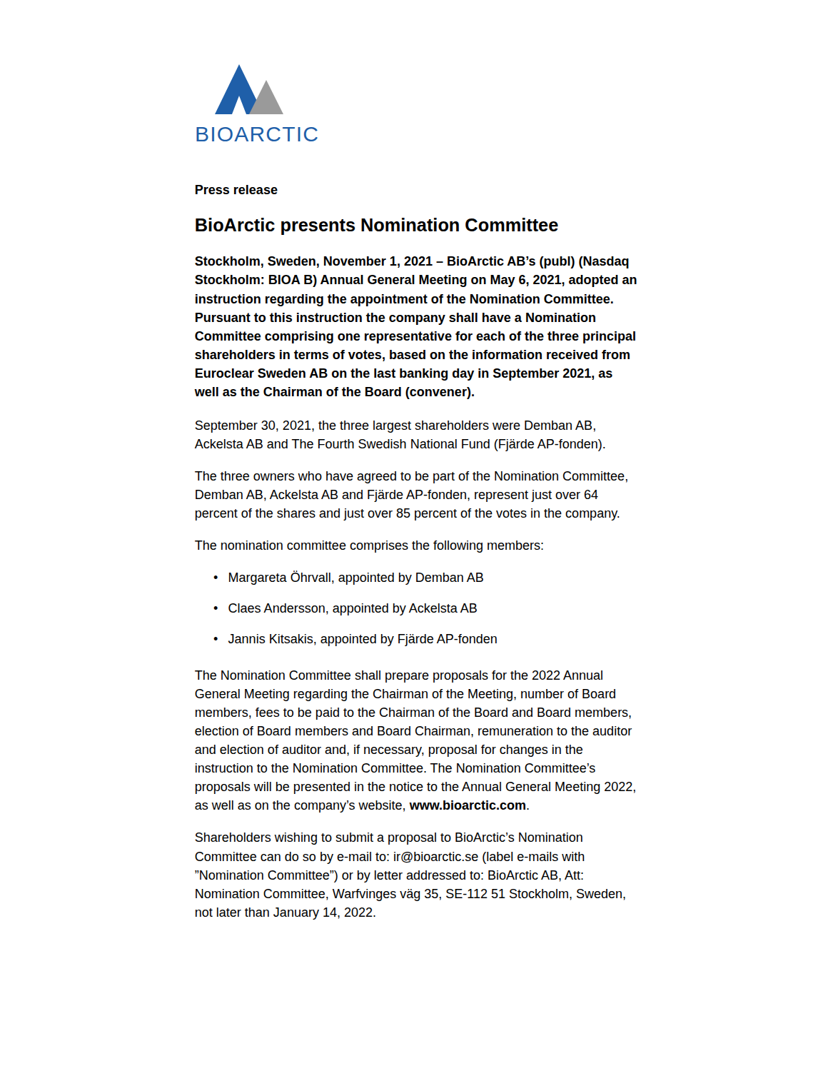BIOARCTIC
Press release
BioArctic presents Nomination Committee
Stockholm, Sweden, November 1, 2021 – BioArctic AB’s (publ) (Nasdaq Stockholm: BIOA B) Annual General Meeting on May 6, 2021, adopted an instruction regarding the appointment of the Nomination Committee. Pursuant to this instruction the company shall have a Nomination Committee comprising one representative for each of the three principal shareholders in terms of votes, based on the information received from Euroclear Sweden AB on the last banking day in September 2021, as well as the Chairman of the Board (convener).
September 30, 2021, the three largest shareholders were Demban AB, Ackelsta AB and The Fourth Swedish National Fund (Fjärde AP-fonden).
The three owners who have agreed to be part of the Nomination Committee, Demban AB, Ackelsta AB and Fjärde AP-fonden, represent just over 64 percent of the shares and just over 85 percent of the votes in the company.
The nomination committee comprises the following members:
Margareta Öhrvall, appointed by Demban AB
Claes Andersson, appointed by Ackelsta AB
Jannis Kitsakis, appointed by Fjärde AP-fonden
The Nomination Committee shall prepare proposals for the 2022 Annual General Meeting regarding the Chairman of the Meeting, number of Board members, fees to be paid to the Chairman of the Board and Board members, election of Board members and Board Chairman, remuneration to the auditor and election of auditor and, if necessary, proposal for changes in the instruction to the Nomination Committee. The Nomination Committee’s proposals will be presented in the notice to the Annual General Meeting 2022, as well as on the company’s website, www.bioarctic.com.
Shareholders wishing to submit a proposal to BioArctic’s Nomination Committee can do so by e-mail to: ir@bioarctic.se (label e-mails with ”Nomination Committee”) or by letter addressed to: BioArctic AB, Att: Nomination Committee, Warfvinges väg 35, SE-112 51 Stockholm, Sweden, not later than January 14, 2022.